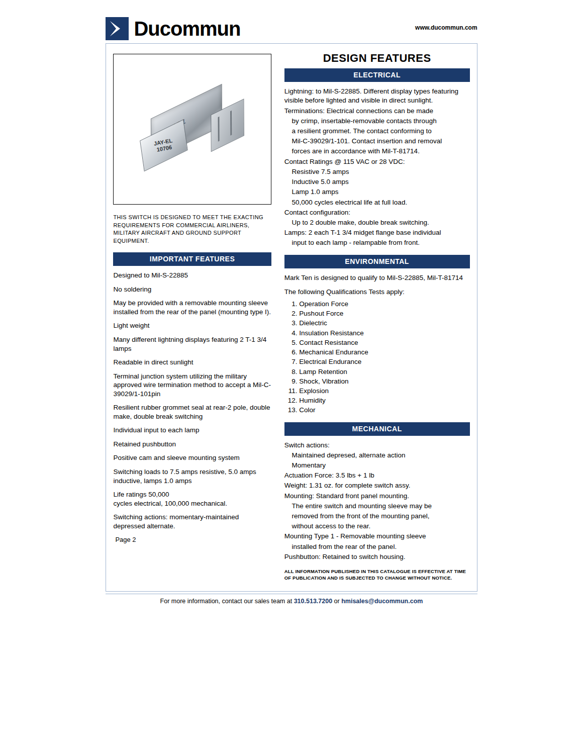Ducommun
www.ducommun.com
JAY-EL
10706
THIS SWITCH IS DESIGNED TO MEET THE EXACTING REQUIREMENTS FOR COMMERCIAL AIRLINERS, MILITARY AIRCRAFT AND GROUND SUPPORT EQUIPMENT.
IMPORTANT FEATURES
Designed to Mil-S-22885
No soldering
May be provided with a removable mounting sleeve installed from the rear of the panel (mounting type I).
Light weight
Many different lightning displays featuring 2 T-1 3/4 lamps
Readable in direct sunlight
Terminal junction system utilizing the military approved wire termination method to accept a Mil-C-39029/1-101pin
Resilient rubber grommet seal at rear-2 pole, double make, double break switching
Individual input to each lamp
Retained pushbutton
Positive cam and sleeve mounting system
Switching loads to 7.5 amps resistive, 5.0 amps inductive, lamps 1.0 amps
Life ratings 50,000
cycles electrical, 100,000 mechanical.
Switching actions: momentary-maintained depressed alternate.
Page 2
DESIGN FEATURES
ELECTRICAL
Lightning: to Mil-S-22885. Different display types featuring visible before lighted and visible in direct sunlight.
Terminations: Electrical connections can be made
by crimp, insertable-removable contacts through
a resilient grommet. The contact conforming to
Mil-C-39029/1-101. Contact insertion and removal
forces are in accordance with Mil-T-81714.
Contact Ratings @ 115 VAC or 28 VDC:
Resistive 7.5 amps
Inductive 5.0 amps
Lamp 1.0 amps
50,000 cycles electrical life at full load.
Contact configuration:
Up to 2 double make, double break switching.
Lamps: 2 each T-1 3/4 midget flange base individual
input to each lamp - relampable from front.
ENVIRONMENTAL
Mark Ten is designed to qualify to Mil-S-22885, Mil-T-81714
The following Qualifications Tests apply:
Operation Force
Pushout Force
Dielectric
Insulation Resistance
Contact Resistance
Mechanical Endurance
Electrical Endurance
Lamp Retention
Shock, Vibration
Explosion
Humidity
Color
MECHANICAL
Switch actions:
Maintained depresed, alternate action
Momentary
Actuation Force: 3.5 lbs + 1 lb
Weight: 1.31 oz. for complete switch assy.
Mounting: Standard front panel mounting.
The entire switch and mounting sleeve may be
removed from the front of the mounting panel,
without access to the rear.
Mounting Type 1 - Removable mounting sleeve
installed from the rear of the panel.
Pushbutton: Retained to switch housing.
ALL INFORMATION PUBLISHED IN THIS CATALOGUE IS EFFECTIVE AT TIME OF PUBLICATION AND IS SUBJECTED TO CHANGE WITHOUT NOTICE.
For more information, contact our sales team at 310.513.7200 or hmisales@ducommun.com